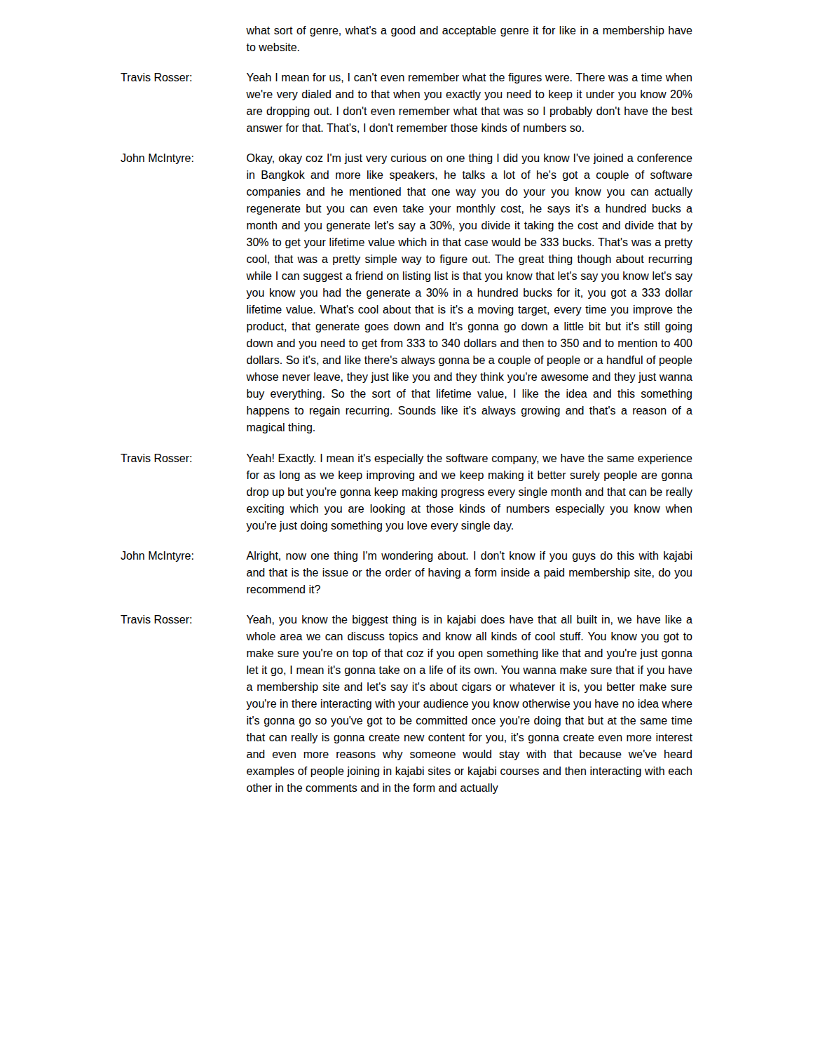what sort of genre, what's a good and acceptable genre it for like in a membership have to website.
Travis Rosser:
Yeah I mean for us, I can't even remember what the figures were. There was a time when we're very dialed and to that when you exactly you need to keep it under you know 20% are dropping out. I don't even remember what that was so I probably don't have the best answer for that. That's, I don't remember those kinds of numbers so.
John McIntyre:
Okay, okay coz I'm just very curious on one thing I did you know I've joined a conference in Bangkok and more like speakers, he talks a lot of he's got a couple of software companies and he mentioned that one way you do your you know you can actually regenerate but you can even take your monthly cost, he says it's a hundred bucks a month and you generate let's say a 30%, you divide it taking the cost and divide that by 30% to get your lifetime value which in that case would be 333 bucks. That's was a pretty cool, that was a pretty simple way to figure out. The great thing though about recurring while I can suggest a friend on listing list is that you know that let's say you know let's say you know you had the generate a 30% in a hundred bucks for it, you got a 333 dollar lifetime value. What's cool about that is it's a moving target, every time you improve the product, that generate goes down and It's gonna go down a little bit but it's still going down and you need to get from 333 to 340 dollars and then to 350 and to mention to 400 dollars. So it's, and like there's always gonna be a couple of people or a handful of people whose never leave, they just like you and they think you're awesome and they just wanna buy everything. So the sort of that lifetime value, I like the idea and this something happens to regain recurring. Sounds like it's always growing and that's a reason of a magical thing.
Travis Rosser:
Yeah! Exactly. I mean it's especially the software company, we have the same experience for as long as we keep improving and we keep making it better surely people are gonna drop up but you're gonna keep making progress every single month and that can be really exciting which you are looking at those kinds of numbers especially you know when you're just doing something you love every single day.
John McIntyre:
Alright, now one thing I'm wondering about. I don't know if you guys do this with kajabi and that is the issue or the order of having a form inside a paid membership site, do you recommend it?
Travis Rosser:
Yeah, you know the biggest thing is in kajabi does have that all built in, we have like a whole area we can discuss topics and know all kinds of cool stuff. You know you got to make sure you're on top of that coz if you open something like that and you're just gonna let it go, I mean it's gonna take on a life of its own. You wanna make sure that if you have a membership site and let's say it's about cigars or whatever it is, you better make sure you're in there interacting with your audience you know otherwise you have no idea where it's gonna go so you've got to be committed once you're doing that but at the same time that can really is gonna create new content for you, it's gonna create even more interest and even more reasons why someone would stay with that because we've heard examples of people joining in kajabi sites or kajabi courses and then interacting with each other in the comments and in the form and actually